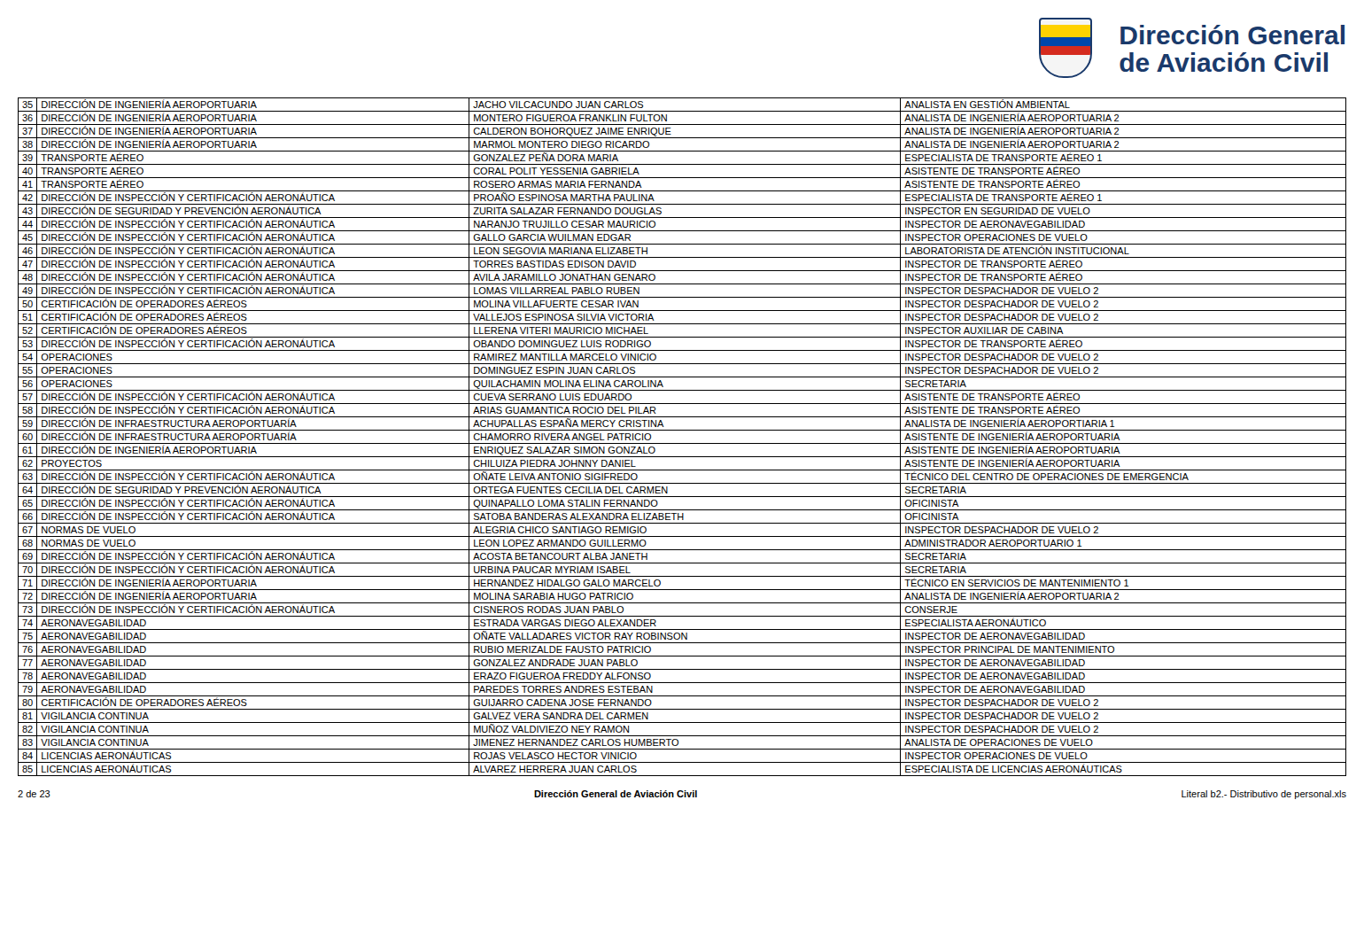DAC
Dirección General
de Aviación Civil
| 35 | DIRECCIÓN DE INGENIERÍA AEROPORTUARIA | JACHO VILCACUNDO JUAN CARLOS | ANALISTA EN GESTIÓN AMBIENTAL |
| 36 | DIRECCIÓN DE INGENIERÍA AEROPORTUARIA | MONTERO FIGUEROA FRANKLIN FULTON | ANALISTA DE INGENIERÍA AEROPORTUARIA 2 |
| 37 | DIRECCIÓN DE INGENIERÍA AEROPORTUARIA | CALDERON BOHORQUEZ JAIME ENRIQUE | ANALISTA DE INGENIERÍA AEROPORTUARIA 2 |
| 38 | DIRECCIÓN DE INGENIERÍA AEROPORTUARIA | MARMOL MONTERO DIEGO RICARDO | ANALISTA DE INGENIERÍA AEROPORTUARIA 2 |
| 39 | TRANSPORTE AÉREO | GONZALEZ PEÑA DORA MARIA | ESPECIALISTA DE TRANSPORTE AÉREO 1 |
| 40 | TRANSPORTE AÉREO | CORAL POLIT YESSENIA GABRIELA | ASISTENTE DE TRANSPORTE AÉREO |
| 41 | TRANSPORTE AÉREO | ROSERO ARMAS MARIA FERNANDA | ASISTENTE DE TRANSPORTE AÉREO |
| 42 | DIRECCIÓN DE INSPECCIÓN Y CERTIFICACIÓN AERONÁUTICA | PROAÑO ESPINOSA MARTHA PAULINA | ESPECIALISTA DE TRANSPORTE AÉREO 1 |
| 43 | DIRECCIÓN DE SEGURIDAD Y PREVENCIÓN AERONÁUTICA | ZURITA SALAZAR FERNANDO DOUGLAS | INSPECTOR EN SEGURIDAD DE VUELO |
| 44 | DIRECCIÓN DE INSPECCIÓN Y CERTIFICACIÓN AERONÁUTICA | NARANJO TRUJILLO CESAR MAURICIO | INSPECTOR DE AERONAVEGABILIDAD |
| 45 | DIRECCIÓN DE INSPECCIÓN Y CERTIFICACIÓN AERONÁUTICA | GALLO GARCIA WUILMAN EDGAR | INSPECTOR OPERACIONES DE VUELO |
| 46 | DIRECCIÓN DE INSPECCIÓN Y CERTIFICACIÓN AERONÁUTICA | LEON SEGOVIA MARIANA ELIZABETH | LABORATORISTA DE ATENCIÓN INSTITUCIONAL |
| 47 | DIRECCIÓN DE INSPECCIÓN Y CERTIFICACIÓN AERONÁUTICA | TORRES BASTIDAS EDISON DAVID | INSPECTOR DE TRANSPORTE AÉREO |
| 48 | DIRECCIÓN DE INSPECCIÓN Y CERTIFICACIÓN AERONÁUTICA | AVILA JARAMILLO JONATHAN GENARO | INSPECTOR DE TRANSPORTE AÉREO |
| 49 | DIRECCIÓN DE INSPECCIÓN Y CERTIFICACIÓN AERONÁUTICA | LOMAS VILLARREAL PABLO RUBEN | INSPECTOR DESPACHADOR DE VUELO 2 |
| 50 | CERTIFICACIÓN DE OPERADORES AÉREOS | MOLINA VILLAFUERTE CESAR IVAN | INSPECTOR DESPACHADOR DE VUELO 2 |
| 51 | CERTIFICACIÓN DE OPERADORES AÉREOS | VALLEJOS ESPINOSA SILVIA VICTORIA | INSPECTOR DESPACHADOR DE VUELO 2 |
| 52 | CERTIFICACIÓN DE OPERADORES AÉREOS | LLERENA VITERI MAURICIO MICHAEL | INSPECTOR AUXILIAR DE CABINA |
| 53 | DIRECCIÓN DE INSPECCIÓN Y CERTIFICACIÓN AERONÁUTICA | OBANDO DOMINGUEZ LUIS RODRIGO | INSPECTOR DE TRANSPORTE AÉREO |
| 54 | OPERACIONES | RAMIREZ MANTILLA MARCELO VINICIO | INSPECTOR DESPACHADOR DE VUELO 2 |
| 55 | OPERACIONES | DOMINGUEZ ESPIN JUAN CARLOS | INSPECTOR DESPACHADOR DE VUELO 2 |
| 56 | OPERACIONES | QUILACHAMIN MOLINA ELINA CAROLINA | SECRETARIA |
| 57 | DIRECCIÓN DE INSPECCIÓN Y CERTIFICACIÓN AERONÁUTICA | CUEVA SERRANO LUIS EDUARDO | ASISTENTE DE TRANSPORTE AÉREO |
| 58 | DIRECCIÓN DE INSPECCIÓN Y CERTIFICACIÓN AERONÁUTICA | ARIAS GUAMANTICA ROCIO DEL PILAR | ASISTENTE DE TRANSPORTE AÉREO |
| 59 | DIRECCIÓN DE INFRAESTRUCTURA AEROPORTUARÍA | ACHUPALLAS ESPAÑA MERCY CRISTINA | ANALISTA DE INGENIERÍA AEROPORTIARIA 1 |
| 60 | DIRECCIÓN DE INFRAESTRUCTURA AEROPORTUARÍA | CHAMORRO RIVERA ANGEL PATRICIO | ASISTENTE DE INGENIERÍA AEROPORTUARIA |
| 61 | DIRECCIÓN DE INGENIERÍA AEROPORTUARIA | ENRIQUEZ SALAZAR SIMON GONZALO | ASISTENTE DE INGENIERÍA AEROPORTUARIA |
| 62 | PROYECTOS | CHILUIZA PIEDRA JOHNNY DANIEL | ASISTENTE DE INGENIERÍA AEROPORTUARIA |
| 63 | DIRECCIÓN DE INSPECCIÓN Y CERTIFICACIÓN AERONÁUTICA | OÑATE LEIVA ANTONIO SIGIFREDO | TÉCNICO DEL CENTRO DE OPERACIONES DE EMERGENCIA |
| 64 | DIRECCIÓN DE SEGURIDAD Y PREVENCIÓN AERONÁUTICA | ORTEGA FUENTES CECILIA DEL CARMEN | SECRETARIA |
| 65 | DIRECCIÓN DE INSPECCIÓN Y CERTIFICACIÓN AERONÁUTICA | QUINAPALLO LOMA STALIN FERNANDO | OFICINISTA |
| 66 | DIRECCIÓN DE INSPECCIÓN Y CERTIFICACIÓN AERONÁUTICA | SATOBA BANDERAS ALEXANDRA ELIZABETH | OFICINISTA |
| 67 | NORMAS DE VUELO | ALEGRIA CHICO SANTIAGO REMIGIO | INSPECTOR DESPACHADOR DE VUELO 2 |
| 68 | NORMAS DE VUELO | LEON LOPEZ ARMANDO GUILLERMO | ADMINISTRADOR AEROPORTUARIO 1 |
| 69 | DIRECCIÓN DE INSPECCIÓN Y CERTIFICACIÓN AERONÁUTICA | ACOSTA BETANCOURT ALBA JANETH | SECRETARIA |
| 70 | DIRECCIÓN DE INSPECCIÓN Y CERTIFICACIÓN AERONÁUTICA | URBINA PAUCAR MYRIAM ISABEL | SECRETARIA |
| 71 | DIRECCIÓN DE INGENIERÍA AEROPORTUARIA | HERNANDEZ HIDALGO GALO MARCELO | TÉCNICO EN SERVICIOS DE MANTENIMIENTO 1 |
| 72 | DIRECCIÓN DE INGENIERÍA AEROPORTUARIA | MOLINA SARABIA HUGO PATRICIO | ANALISTA DE INGENIERÍA AEROPORTUARIA 2 |
| 73 | DIRECCIÓN DE INSPECCIÓN Y CERTIFICACIÓN AERONÁUTICA | CISNEROS RODAS JUAN PABLO | CONSERJE |
| 74 | AERONAVEGABILIDAD | ESTRADA VARGAS DIEGO ALEXANDER | ESPECIALISTA AERONÁUTICO |
| 75 | AERONAVEGABILIDAD | OÑATE VALLADARES VICTOR RAY ROBINSON | INSPECTOR DE AERONAVEGABILIDAD |
| 76 | AERONAVEGABILIDAD | RUBIO MERIZALDE FAUSTO PATRICIO | INSPECTOR PRINCIPAL DE MANTENIMIENTO |
| 77 | AERONAVEGABILIDAD | GONZALEZ ANDRADE JUAN PABLO | INSPECTOR DE AERONAVEGABILIDAD |
| 78 | AERONAVEGABILIDAD | ERAZO FIGUEROA FREDDY ALFONSO | INSPECTOR DE AERONAVEGABILIDAD |
| 79 | AERONAVEGABILIDAD | PAREDES TORRES ANDRES ESTEBAN | INSPECTOR DE AERONAVEGABILIDAD |
| 80 | CERTIFICACIÓN DE OPERADORES AÉREOS | GUIJARRO CADENA JOSE FERNANDO | INSPECTOR DESPACHADOR DE VUELO 2 |
| 81 | VIGILANCIA CONTINUA | GALVEZ VERA SANDRA DEL CARMEN | INSPECTOR DESPACHADOR DE VUELO 2 |
| 82 | VIGILANCIA CONTINUA | MUÑOZ VALDIVIEZO NEY RAMON | INSPECTOR DESPACHADOR DE VUELO 2 |
| 83 | VIGILANCIA CONTINUA | JIMENEZ HERNANDEZ CARLOS HUMBERTO | ANALISTA DE OPERACIONES DE VUELO |
| 84 | LICENCIAS AERONÁUTICAS | ROJAS VELASCO HECTOR VINICIO | INSPECTOR OPERACIONES DE VUELO |
| 85 | LICENCIAS AERONÁUTICAS | ALVAREZ HERRERA JUAN CARLOS | ESPECIALISTA DE LICENCIAS AERONÁUTICAS |
2 de 23
Dirección General de Aviación Civil
Literal b2.- Distributivo de personal.xls